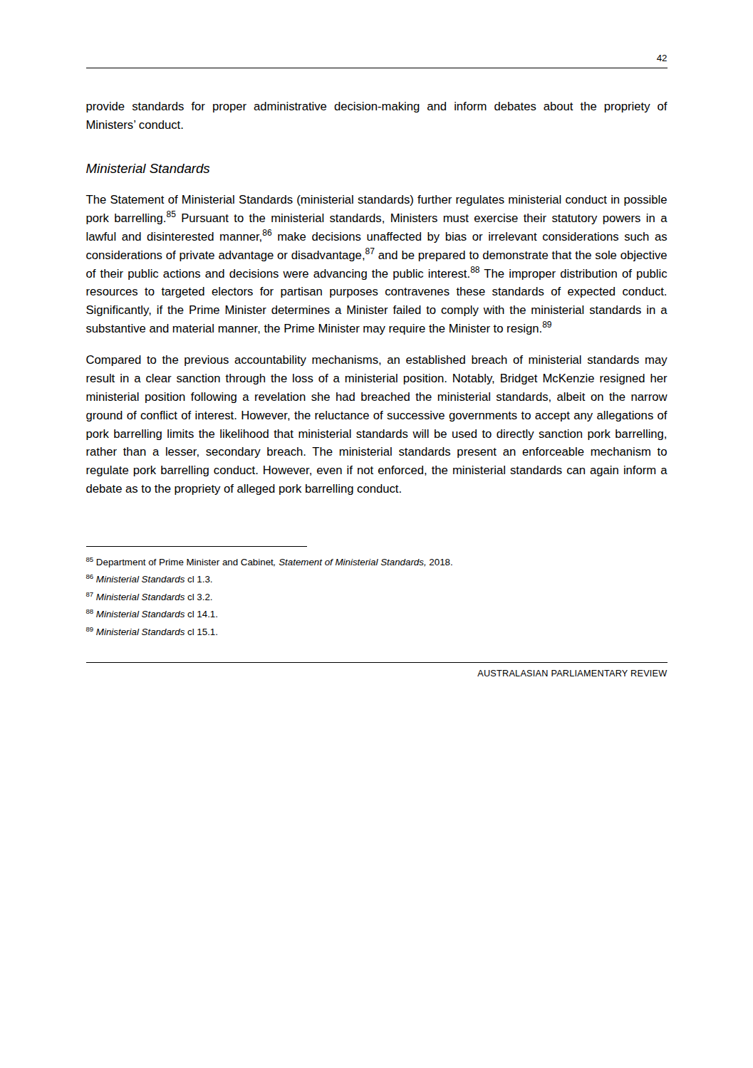42
provide standards for proper administrative decision-making and inform debates about the propriety of Ministers’ conduct.
Ministerial Standards
The Statement of Ministerial Standards (ministerial standards) further regulates ministerial conduct in possible pork barrelling.85 Pursuant to the ministerial standards, Ministers must exercise their statutory powers in a lawful and disinterested manner,86 make decisions unaffected by bias or irrelevant considerations such as considerations of private advantage or disadvantage,87 and be prepared to demonstrate that the sole objective of their public actions and decisions were advancing the public interest.88 The improper distribution of public resources to targeted electors for partisan purposes contravenes these standards of expected conduct. Significantly, if the Prime Minister determines a Minister failed to comply with the ministerial standards in a substantive and material manner, the Prime Minister may require the Minister to resign.89
Compared to the previous accountability mechanisms, an established breach of ministerial standards may result in a clear sanction through the loss of a ministerial position. Notably, Bridget McKenzie resigned her ministerial position following a revelation she had breached the ministerial standards, albeit on the narrow ground of conflict of interest. However, the reluctance of successive governments to accept any allegations of pork barrelling limits the likelihood that ministerial standards will be used to directly sanction pork barrelling, rather than a lesser, secondary breach. The ministerial standards present an enforceable mechanism to regulate pork barrelling conduct. However, even if not enforced, the ministerial standards can again inform a debate as to the propriety of alleged pork barrelling conduct.
85 Department of Prime Minister and Cabinet, Statement of Ministerial Standards, 2018.
86 Ministerial Standards cl 1.3.
87 Ministerial Standards cl 3.2.
88 Ministerial Standards cl 14.1.
89 Ministerial Standards cl 15.1.
AUSTRALASIAN PARLIAMENTARY REVIEW